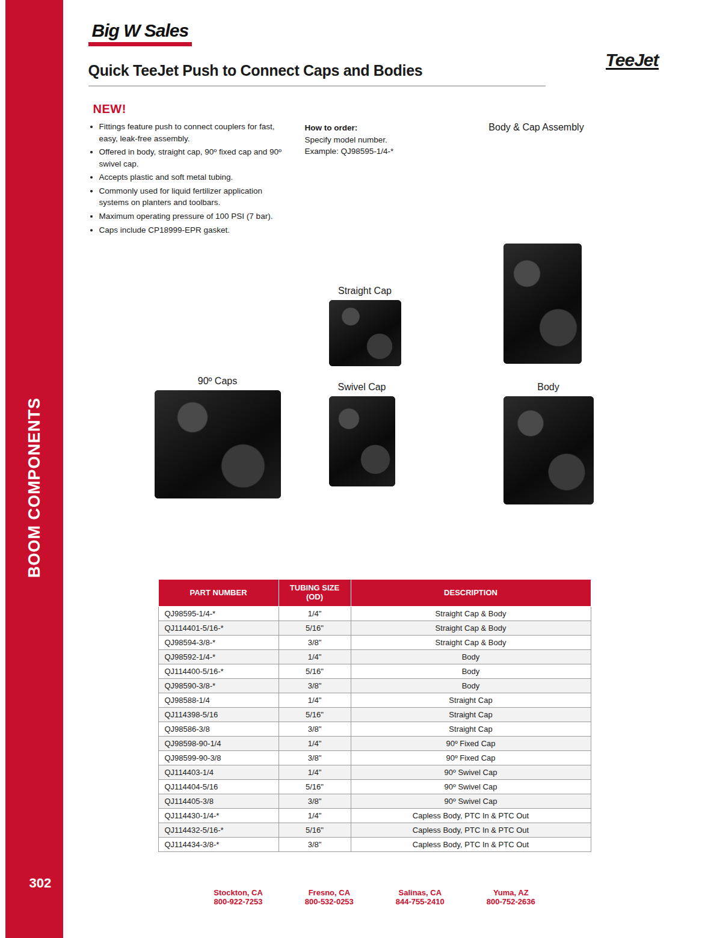BOOM COMPONENTS
302
Big W Sales
Quick TeeJet Push to Connect Caps and Bodies
TeeJet
NEW!
Fittings feature push to connect couplers for fast, easy, leak-free assembly.
Offered in body, straight cap, 90º fixed cap and 90º swivel cap.
Accepts plastic and soft metal tubing.
Commonly used for liquid fertilizer application systems on planters and toolbars.
Maximum operating pressure of 100 PSI (7 bar).
Caps include CP18999-EPR gasket.
How to order: Specify model number.
Example: QJ98595-1/4-*
Body & Cap Assembly
Straight Cap
Body
90º Caps
Swivel Cap
| PART NUMBER | TUBING SIZE (OD) | DESCRIPTION |
| --- | --- | --- |
| QJ98595-1/4-* | 1/4" | Straight Cap & Body |
| QJ114401-5/16-* | 5/16" | Straight Cap & Body |
| QJ98594-3/8-* | 3/8" | Straight Cap & Body |
| QJ98592-1/4-* | 1/4" | Body |
| QJ114400-5/16-* | 5/16" | Body |
| QJ98590-3/8-* | 3/8" | Body |
| QJ98588-1/4 | 1/4" | Straight Cap |
| QJ114398-5/16 | 5/16" | Straight Cap |
| QJ98586-3/8 | 3/8" | Straight Cap |
| QJ98598-90-1/4 | 1/4" | 90º Fixed Cap |
| QJ98599-90-3/8 | 3/8" | 90º Fixed Cap |
| QJ114403-1/4 | 1/4" | 90º Swivel Cap |
| QJ114404-5/16 | 5/16" | 90º Swivel Cap |
| QJ114405-3/8 | 3/8" | 90º Swivel Cap |
| QJ114430-1/4-* | 1/4" | Capless Body, PTC In & PTC Out |
| QJ114432-5/16-* | 5/16" | Capless Body, PTC In & PTC Out |
| QJ114434-3/8-* | 3/8" | Capless Body, PTC In & PTC Out |
Stockton, CA
800-922-7253
Fresno, CA
800-532-0253
Salinas, CA
844-755-2410
Yuma, AZ
800-752-2636